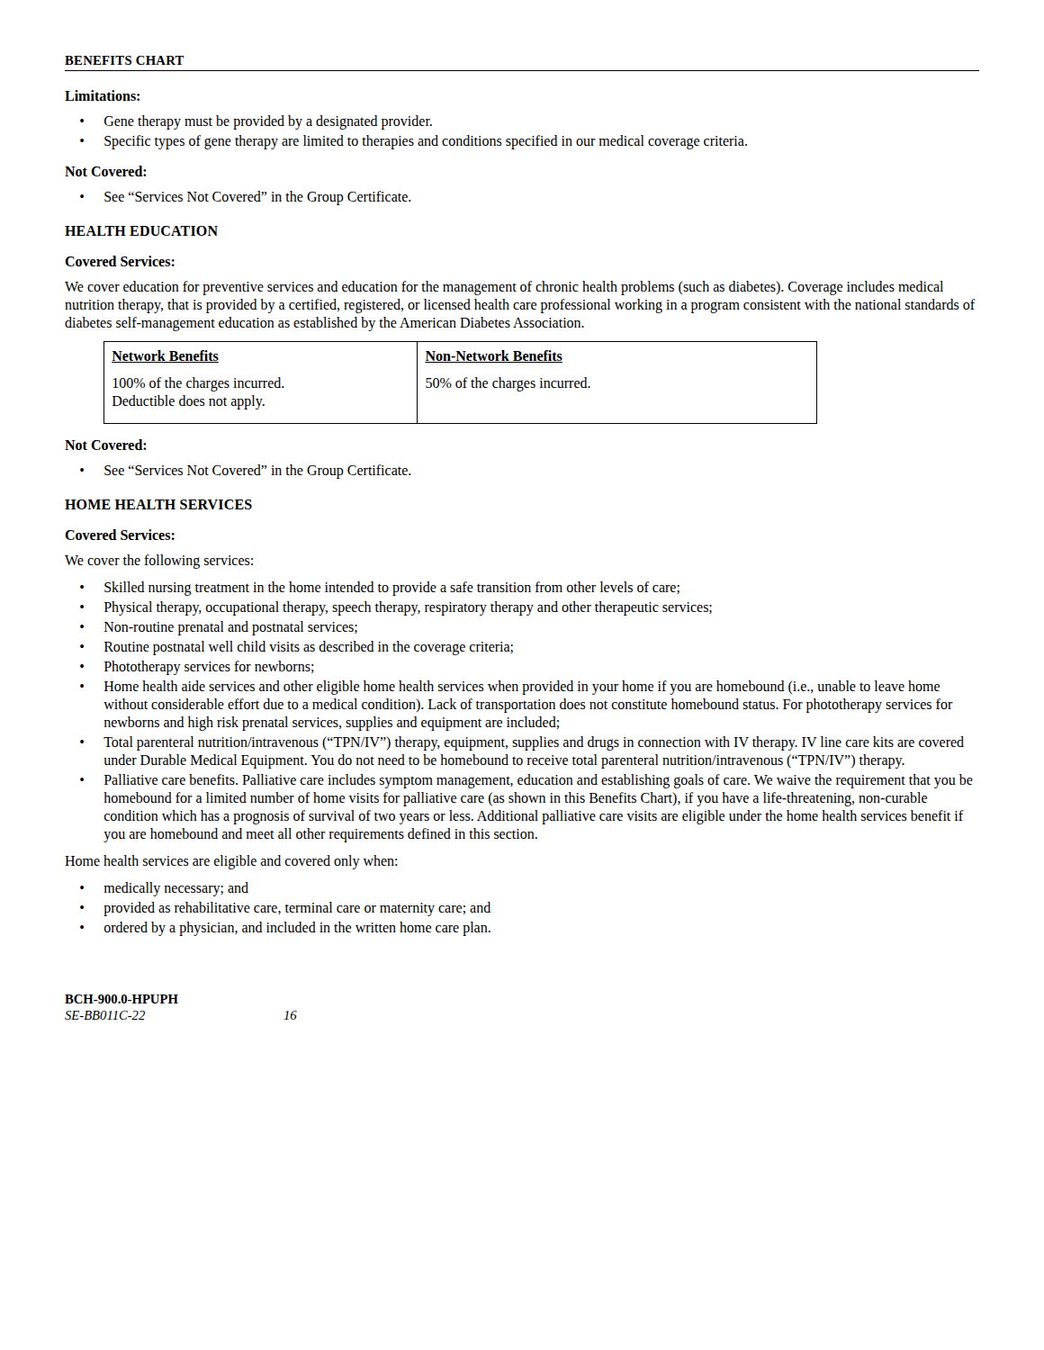BENEFITS CHART
Limitations:
Gene therapy must be provided by a designated provider.
Specific types of gene therapy are limited to therapies and conditions specified in our medical coverage criteria.
Not Covered:
See “Services Not Covered” in the Group Certificate.
HEALTH EDUCATION
Covered Services:
We cover education for preventive services and education for the management of chronic health problems (such as diabetes). Coverage includes medical nutrition therapy, that is provided by a certified, registered, or licensed health care professional working in a program consistent with the national standards of diabetes self-management education as established by the American Diabetes Association.
| Network Benefits 100% of the charges incurred. Deductible does not apply. | Non-Network Benefits 50% of the charges incurred. |
Not Covered:
See “Services Not Covered” in the Group Certificate.
HOME HEALTH SERVICES
Covered Services:
We cover the following services:
Skilled nursing treatment in the home intended to provide a safe transition from other levels of care;
Physical therapy, occupational therapy, speech therapy, respiratory therapy and other therapeutic services;
Non-routine prenatal and postnatal services;
Routine postnatal well child visits as described in the coverage criteria;
Phototherapy services for newborns;
Home health aide services and other eligible home health services when provided in your home if you are homebound (i.e., unable to leave home without considerable effort due to a medical condition). Lack of transportation does not constitute homebound status. For phototherapy services for newborns and high risk prenatal services, supplies and equipment are included;
Total parenteral nutrition/intravenous (“TPN/IV”) therapy, equipment, supplies and drugs in connection with IV therapy. IV line care kits are covered under Durable Medical Equipment. You do not need to be homebound to receive total parenteral nutrition/intravenous (“TPN/IV”) therapy.
Palliative care benefits. Palliative care includes symptom management, education and establishing goals of care. We waive the requirement that you be homebound for a limited number of home visits for palliative care (as shown in this Benefits Chart), if you have a life-threatening, non-curable condition which has a prognosis of survival of two years or less. Additional palliative care visits are eligible under the home health services benefit if you are homebound and meet all other requirements defined in this section.
Home health services are eligible and covered only when:
medically necessary; and
provided as rehabilitative care, terminal care or maternity care; and
ordered by a physician, and included in the written home care plan.
BCH-900.0-HPUPH
SE-BB011C-22
16